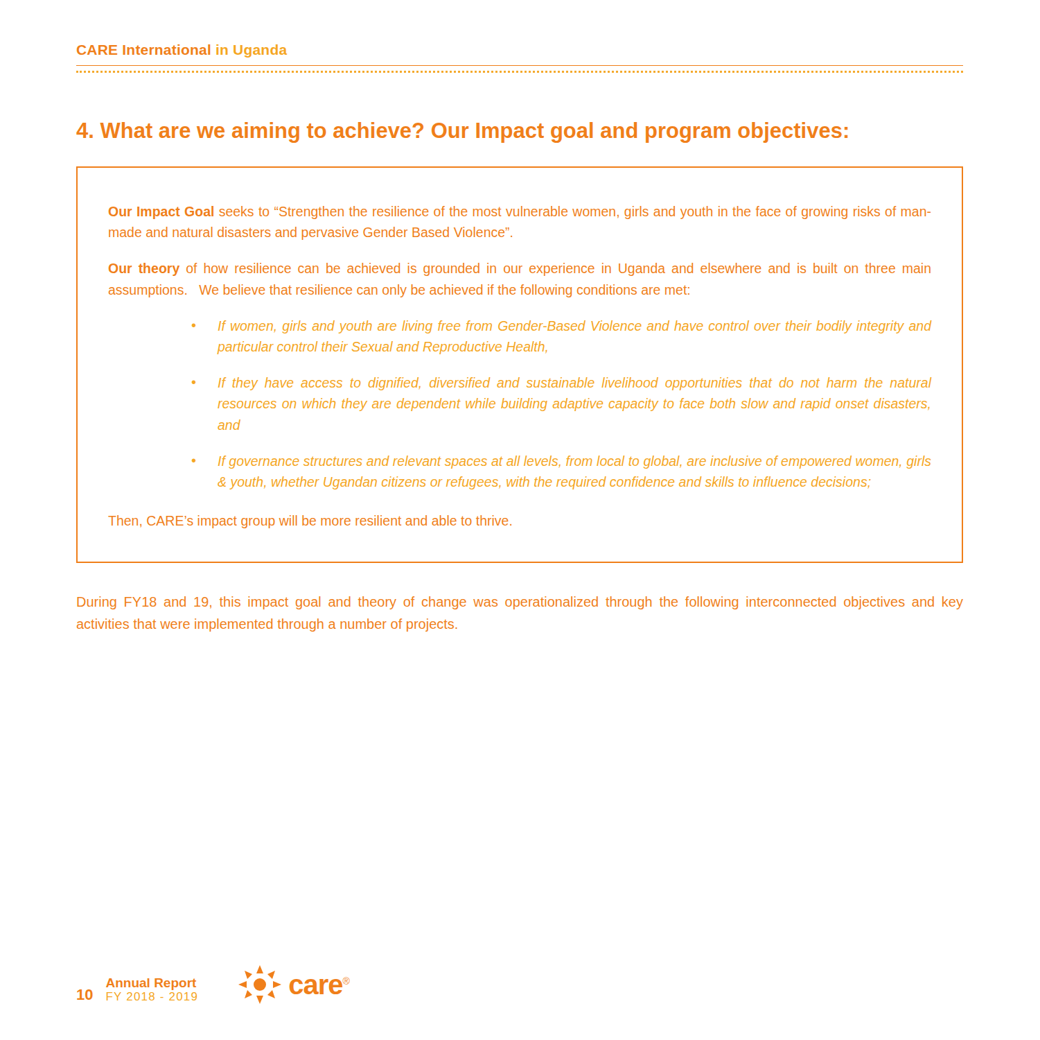CARE International in Uganda
4. What are we aiming to achieve? Our Impact goal and program objectives:
Our Impact Goal seeks to “Strengthen the resilience of the most vulnerable women, girls and youth in the face of growing risks of man-made and natural disasters and pervasive Gender Based Violence”.
Our theory of how resilience can be achieved is grounded in our experience in Uganda and elsewhere and is built on three main assumptions. We believe that resilience can only be achieved if the following conditions are met:
If women, girls and youth are living free from Gender-Based Violence and have control over their bodily integrity and particular control their Sexual and Reproductive Health,
If they have access to dignified, diversified and sustainable livelihood opportunities that do not harm the natural resources on which they are dependent while building adaptive capacity to face both slow and rapid onset disasters, and
If governance structures and relevant spaces at all levels, from local to global, are inclusive of empowered women, girls & youth, whether Ugandan citizens or refugees, with the required confidence and skills to influence decisions;
Then, CARE’s impact group will be more resilient and able to thrive.
During FY18 and 19, this impact goal and theory of change was operationalized through the following interconnected objectives and key activities that were implemented through a number of projects.
10
Annual Report FY 2018 - 2019
care®